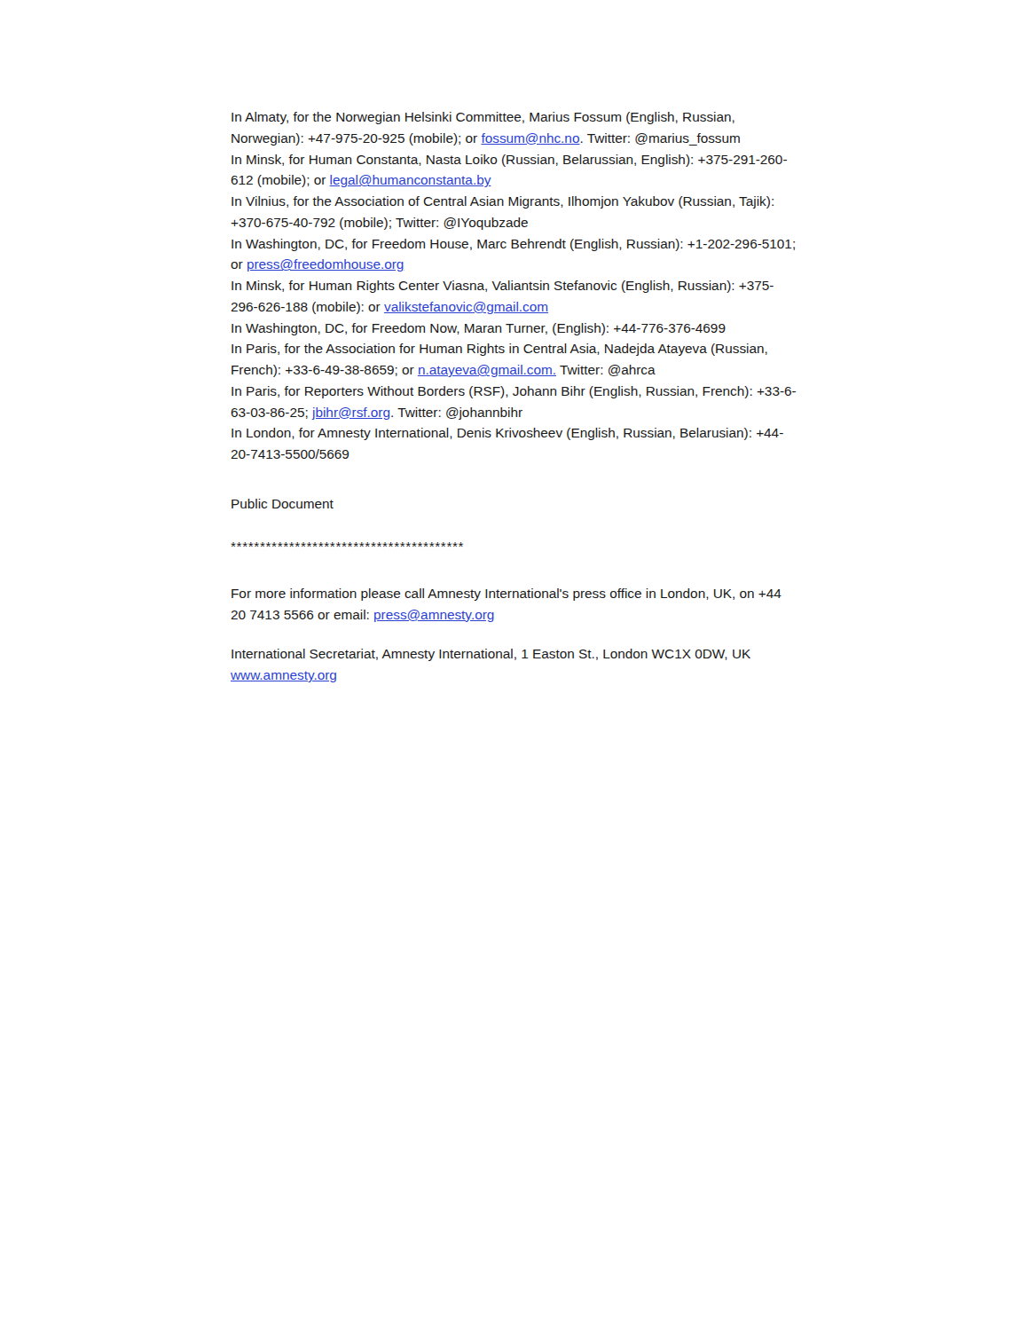In Almaty, for the Norwegian Helsinki Committee, Marius Fossum (English, Russian, Norwegian): +47-975-20-925 (mobile); or fossum@nhc.no. Twitter: @marius_fossum
In Minsk, for Human Constanta, Nasta Loiko (Russian, Belarussian, English): +375-291-260-612 (mobile); or legal@humanconstanta.by
In Vilnius, for the Association of Central Asian Migrants, Ilhomjon Yakubov (Russian, Tajik): +370-675-40-792 (mobile); Twitter: @IYoqubzade
In Washington, DC, for Freedom House, Marc Behrendt (English, Russian): +1-202-296-5101; or press@freedomhouse.org
In Minsk, for Human Rights Center Viasna, Valiantsin Stefanovic (English, Russian): +375-296-626-188 (mobile): or valikstefanovic@gmail.com
In Washington, DC, for Freedom Now, Maran Turner, (English): +44-776-376-4699
In Paris, for the Association for Human Rights in Central Asia, Nadejda Atayeva (Russian, French): +33-6-49-38-8659; or n.atayeva@gmail.com. Twitter: @ahrca
In Paris, for Reporters Without Borders (RSF), Johann Bihr (English, Russian, French): +33-6-63-03-86-25; jbihr@rsf.org. Twitter: @johannbihr
In London, for Amnesty International, Denis Krivosheev (English, Russian, Belarusian): +44-20-7413-5500/5669
Public Document
****************************************
For more information please call Amnesty International's press office in London, UK, on +44 20 7413 5566 or email: press@amnesty.org
International Secretariat, Amnesty International, 1 Easton St., London WC1X 0DW, UK www.amnesty.org